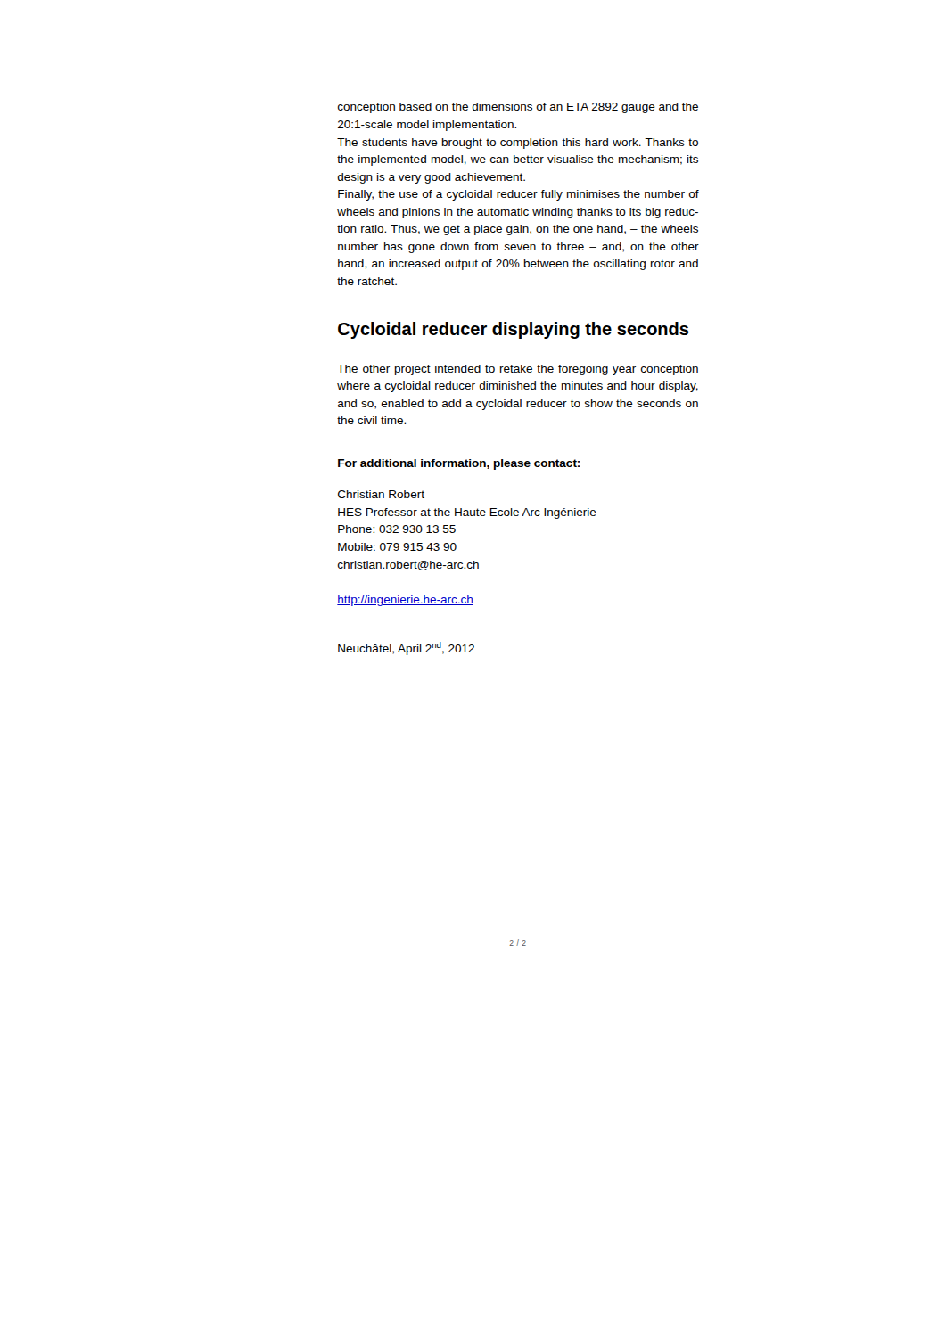conception based on the dimensions of an ETA 2892 gauge and the 20:1-scale model implementation.
The students have brought to completion this hard work. Thanks to the implemented model, we can better visualise the mechanism; its design is a very good achievement.
Finally, the use of a cycloidal reducer fully minimises the number of wheels and pinions in the automatic winding thanks to its big reduction ratio. Thus, we get a place gain, on the one hand, – the wheels number has gone down from seven to three – and, on the other hand, an increased output of 20% between the oscillating rotor and the ratchet.
Cycloidal reducer displaying the seconds
The other project intended to retake the foregoing year conception where a cycloidal reducer diminished the minutes and hour display, and so, enabled to add a cycloidal reducer to show the seconds on the civil time.
For additional information, please contact:
Christian Robert
HES Professor at the Haute Ecole Arc Ingénierie
Phone: 032 930 13 55
Mobile: 079 915 43 90
christian.robert@he-arc.ch
http://ingenierie.he-arc.ch
Neuchâtel, April 2nd, 2012
2 / 2